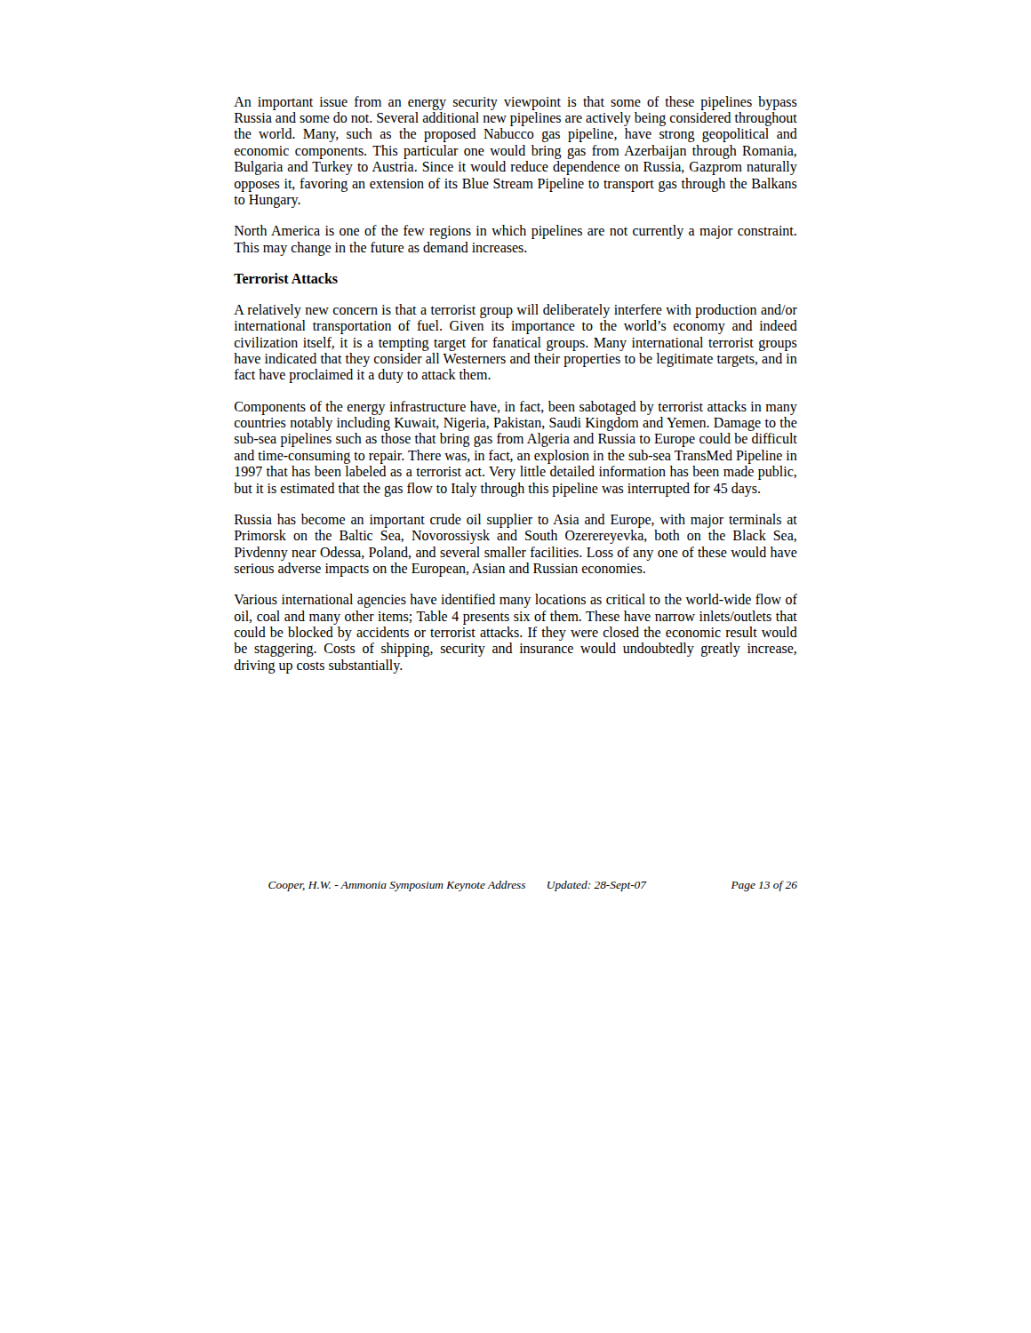An important issue from an energy security viewpoint is that some of these pipelines bypass Russia and some do not. Several additional new pipelines are actively being considered throughout the world. Many, such as the proposed Nabucco gas pipeline, have strong geopolitical and economic components. This particular one would bring gas from Azerbaijan through Romania, Bulgaria and Turkey to Austria. Since it would reduce dependence on Russia, Gazprom naturally opposes it, favoring an extension of its Blue Stream Pipeline to transport gas through the Balkans to Hungary.
North America is one of the few regions in which pipelines are not currently a major constraint. This may change in the future as demand increases.
Terrorist Attacks
A relatively new concern is that a terrorist group will deliberately interfere with production and/or international transportation of fuel. Given its importance to the world’s economy and indeed civilization itself, it is a tempting target for fanatical groups. Many international terrorist groups have indicated that they consider all Westerners and their properties to be legitimate targets, and in fact have proclaimed it a duty to attack them.
Components of the energy infrastructure have, in fact, been sabotaged by terrorist attacks in many countries notably including Kuwait, Nigeria, Pakistan, Saudi Kingdom and Yemen. Damage to the sub-sea pipelines such as those that bring gas from Algeria and Russia to Europe could be difficult and time-consuming to repair. There was, in fact, an explosion in the sub-sea TransMed Pipeline in 1997 that has been labeled as a terrorist act. Very little detailed information has been made public, but it is estimated that the gas flow to Italy through this pipeline was interrupted for 45 days.
Russia has become an important crude oil supplier to Asia and Europe, with major terminals at Primorsk on the Baltic Sea, Novorossiysk and South Ozerereyevka, both on the Black Sea, Pivdenny near Odessa, Poland, and several smaller facilities. Loss of any one of these would have serious adverse impacts on the European, Asian and Russian economies.
Various international agencies have identified many locations as critical to the world-wide flow of oil, coal and many other items; Table 4 presents six of them. These have narrow inlets/outlets that could be blocked by accidents or terrorist attacks. If they were closed the economic result would be staggering. Costs of shipping, security and insurance would undoubtedly greatly increase, driving up costs substantially.
Cooper, H.W. - Ammonia Symposium Keynote Address Updated: 28-Sept-07 Page 13 of 26